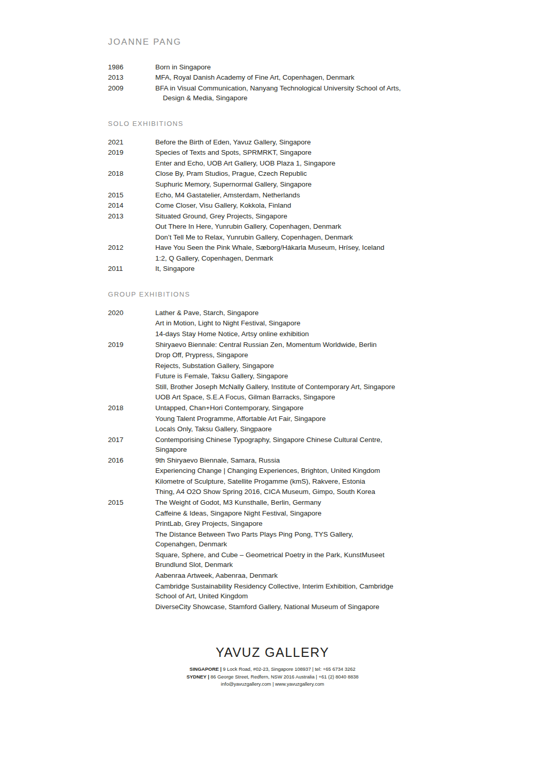Joanne Pang
| 1986 | Born in Singapore |
| 2013 | MFA, Royal Danish Academy of Fine Art, Copenhagen, Denmark |
| 2009 | BFA in Visual Communication, Nanyang Technological University School of Arts, Design & Media, Singapore |
Solo Exhibitions
| 2021 | Before the Birth of Eden, Yavuz Gallery, Singapore |
| 2019 | Species of Texts and Spots, SPRMRKT, Singapore |
| | Enter and Echo, UOB Art Gallery, UOB Plaza 1, Singapore |
| 2018 | Close By, Pram Studios, Prague, Czech Republic |
| | Suphuric Memory, Supernormal Gallery, Singapore |
| 2015 | Echo, M4 Gastatelier, Amsterdam, Netherlands |
| 2014 | Come Closer, Visu Gallery, Kokkola, Finland |
| 2013 | Situated Ground, Grey Projects, Singapore |
| | Out There In Here, Yunrubin Gallery, Copenhagen, Denmark |
| | Don’t Tell Me to Relax, Yunrubin Gallery, Copenhagen, Denmark |
| 2012 | Have You Seen the Pink Whale, Sæborg/Hákarla Museum, Hrísey, Iceland |
| | 1:2, Q Gallery, Copenhagen, Denmark |
| 2011 | It, Singapore |
Group Exhibitions
| 2020 | Lather & Pave, Starch, Singapore |
| | Art in Motion, Light to Night Festival, Singapore |
| | 14-days Stay Home Notice, Artsy online exhibition |
| 2019 | Shiryaevo Biennale: Central Russian Zen, Momentum Worldwide, Berlin |
| | Drop Off, Prypress, Singapore |
| | Rejects, Substation Gallery, Singapore |
| | Future is Female, Taksu Gallery, Singapore |
| | Still, Brother Joseph McNally Gallery, Institute of Contemporary Art, Singapore |
| | UOB Art Space, S.E.A Focus, Gilman Barracks, Singapore |
| 2018 | Untapped, Chan+Hori Contemporary, Singapore |
| | Young Talent Programme, Affortable Art Fair, Singapore |
| | Locals Only, Taksu Gallery, Singpaore |
| 2017 | Contemporising Chinese Typography, Singapore Chinese Cultural Centre, Singapore |
| 2016 | 9th Shiryaevo Biennale, Samara, Russia |
| | Experiencing Change / Changing Experiences, Brighton, United Kingdom |
| | Kilometre of Sculpture, Satellite Progamme (kmS), Rakvere, Estonia |
| | Thing, A4 O2O Show Spring 2016, CICA Museum, Gimpo, South Korea |
| 2015 | The Weight of Godot, M3 Kunsthalle, Berlin, Germany |
| | Caffeine & Ideas, Singapore Night Festival, Singapore |
| | PrintLab, Grey Projects, Singapore |
| | The Distance Between Two Parts Plays Ping Pong, TYS Gallery, Copenahgen, Denmark |
| | Square, Sphere, and Cube – Geometrical Poetry in the Park, KunstMuseet Brundlund Slot, Denmark |
| | Aabenraa Artweek, Aabenraa, Denmark |
| | Cambridge Sustainability Residency Collective, Interim Exhibition, Cambridge School of Art, United Kingdom |
| | DiverseCity Showcase, Stamford Gallery, National Museum of Singapore |
YAVUZ GALLERY
SINGAPORE | 9 Lock Road, #02-23, Singapore 108937 | tel: +65 6734 3262
SYDNEY | 86 George Street, Redfern, NSW 2016 Australia | +61 (2) 8040 8838
info@yavuzgallery.com | www.yavuzgallery.com